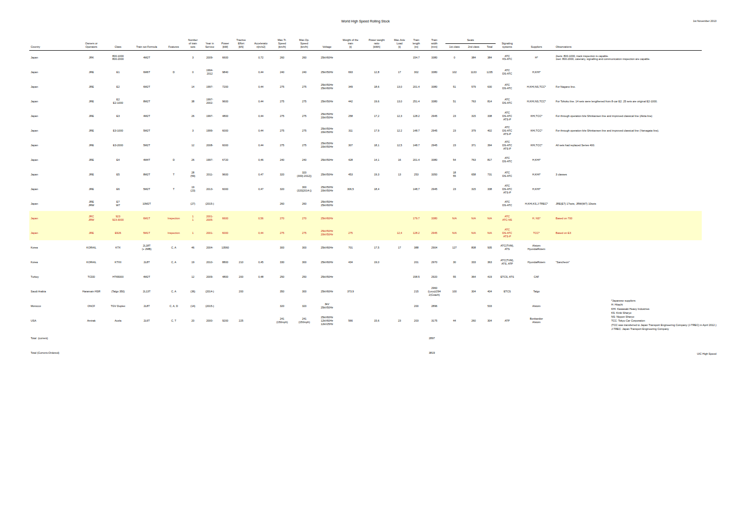1st November 2013
World High Speed Rolling Stock
| Country | | Owners or Operators | Class | Train set Formula | Features | Number of train sets | Year in Service | Power [kW] | Tractive Effort [kN] | Acceleratio n[m/s2] | Max.Tr. Speed [km/h] | Max.Op. Speed [km/h] | Voltage | Weight of the train [t] | Power weight ratio [kW/t] | Max.Axle Load [t] | Train length [m] | Train width [mm] | Seats | Signaling systems | Suppliers | Observations |
| --- | --- | --- | --- | --- | --- | --- | --- | --- | --- | --- | --- | --- | --- | --- | --- | --- | --- | --- | --- | --- | --- | --- |
| 1st class | 2nd class | Total |
| Japan | | JRK | 800-1000 800-2000 | 4M2T | | 3 | 2009- | 6600 | | 0,72 | 260 | 260 | 25kV60Hz | | | | 154.7 | 3380 | 0 | 384 | 384 | ATC KS-ATC | H* | 2sets: 800-1000, track inspection is capable. 1set: 800-2000, catenary, signalling and communication inspection are capable. |
| Japan | | JRE | E1 | 6M6T | D | 0 | 1994- 2012 | 9840 | | 0,44 | 240 | 240 | 25kV50Hz | 693 | 12,8 | 17 | 302 | 3380 | 102 | 1133 | 1235 | ATC DS-ATC | H,KHI* | |
| Japan | | JRE | E2 | 6M2T | | 14 | 1997- | 7200 | | 0,44 | 275 | 275 | 25kV50Hz 25kV60Hz | 349 | 18,6 | 13,0 | 201.4 | 3380 | 51 | 579 | 630 | ATC DS-ATC | H,KHI,NS,TCC* | For Nagano line. |
| Japan | | JRE | E2 E2-1000 | 8M2T | | 38 | 1997- 2002- | 9600 | | 0,44 | 275 | 275 | 25kV50Hz | 442 | 19,6 | 13,0 | 251.4 | 3380 | 51 | 763 | 814 | ATC DS-ATC | H,KHI,NS,TCC* | For Tohoku line. 14 sets were lengthened from 8-car E2. 25 sets are original E2-1000. |
| Japan | | JRE | E3 | 4M2T | | 26 | 1997- | 4800 | | 0,44 | 275 | 275 | 25kV50Hz 20kV50Hz | 258 | 17,2 | 12,3 | 128.2 | 2945 | 23 | 315 | 338 | ATC DS-ATC ATS-P | KHI,TCC* | For through operation b/w Shinkansen line and improved classical line (Akita line) |
| Japan | | JRE | E3-1000 | 5M2T | | 3 | 1999- | 6000 | | 0,44 | 275 | 275 | 25kV50Hz 20kV50Hz | 311 | 17,9 | 12.2 | 148.7 | 2945 | 23 | 379 | 402 | ATC DS-ATC ATS-P | KHI,TCC* | For through operation b/w Shinkansen line and improved classical line (Yamagata line). |
| Japan | | JRE | E3-2000 | 5M2T | | 12 | 2008- | 6000 | | 0,44 | 275 | 275 | 25kV50Hz 20kV50Hz | 307 | 18,1 | 12,5 | 148.7 | 2945 | 23 | 371 | 394 | ATC DS-ATC ATS-P | KHI,TCC* | All sets had replaced Series 400. |
| Japan | | JRE | E4 | 4M4T | D | 26 | 1997- | 6720 | | 0,46 | 240 | 240 | 25kV50Hz | 428 | 14,1 | 16 | 201.4 | 3380 | 54 | 763 | 817 | ATC DS-ATC | H,KHI* | |
| Japan | | JRE | E5 | 8M2T | T | 28 (59) | 2011- | 9600 | | 0,47 | 320 | 320 (300[-2012]) | 25kV50Hz | 453 | 19,3 | 13 | 253 | 3350 | 18 55 | 658 | 731 | ATC DS-ATC | H,KHI* | 3 classes |
| Japan | | JRE | E6 | 5M2T | T | 19 (23) | 2013- | 6000 | | 0,47 | 320 | 300 (320[2014-]) | 25kV50Hz 20kV50Hz | 306,5 | 18,4 | | 148,7 | 2945 | 23 | 315 | 338 | ATC DS-ATC ATS-P | H,KHI* | |
| Japan | | JRE JRW | E7 W7 | 10M2T | | (27) | (2015-) | | | | 260 | 260 | 25kV50Hz 25kV60Hz | | | | | | | | | ATC DS-ATC | H,KHI,KS,J-TREC* | JRE(E7) 17sets, JRW(W7) 10sets |
| Japan | | JRC JRW | 923 923-3000 | 6M1T | Inspection | 1 1 | 2001- 2005- | 6600 | | 0,56 | 270 | 270 | 25kV60Hz | | | | 179.7 | 3380 | N/A | N/A | N/A | ATC ATC-NS | H, NS* | Based on 700 |
| Japan | | JRE | E926 | 5M1T | Inspection | 1 | 2001- | 6000 | | 0,44 | 275 | 275 | 25kV50Hz 20kV50Hz | 275 | | 12,4 | 128.2 | 2945 | N/A | N/A | N/A | ATC DS-ATC ATS-P | TCC* | Based on E3 |
| Korea | | KORAIL | KTX | 2L18T (+ 2MB) | C, A | 46 | 2004- | 13560 | | | 300 | 300 | 25kV60Hz | 701 | 17,5 | 17 | 388 | 2904 | 127 | 808 | 935 | ATC(TVM), ATS | Alstom HyundaiRotem | |
| Korea | | KORAIL | KTXII | 2L8T | C, A | 19 | 2010- | 8800 | 210 | 0,45 | 330 | 300 | 25kV60Hz | 434 | 19,0 | | 201 | 2970 | 30 | 333 | 363 | ATC(TVM), ATS, ATP | HyundaiRotem | "Sancheon" |
| Turkey | | TCDD | HT65000 | 4M2T | | 12 | 2009- | 4800 | 200 | 0,48 | 250 | 250 | 25kV50Hz | | | | 158.5 | 2920 | 55 | 364 | 419 | ETCS, ATS | CAF | |
| Saudi Arabia | | Haramain HSR | (Talgo 350) | 2L13T | C, A | (36) | (2014-) | | 200 | | 350 | 300 | 25kV60Hz | 373,9 | | | 215 | 2960 (Loco)/294 2(Coach) | 100 | 304 | 404 | ETCS | Talgo | |
| Morocco | | ONCF | TGV Duplex | 2L8T | C, A, D | (14) | (2015-) | | | | 320 | 320 | 3kV 25kV50Hz | | | | 200 | 2896 | | | 533 | | Alstom | |
| USA | | Amtrak | Acela | 2L6T | C, T | 20 | 2000- | 9200 | 225 | | 241 (150mph) | 241 (150mph) | 25kV60Hz 12kV60Hz 12kV25Hz | 566 | 15,6 | 23 | 203 | 3175 | 44 | 260 | 304 | ATP | Bonbardier Alstom | |
| Total (current) | | 2897 | |
| Total (Current+Ordered) | | 3819 | |
*Japanese suppliers:
H: Hitachi
KHI: Kawasaki Heavy Industries
KS: Kinki Sharyo
NS: Nippon Sharyo
TCC: Tokyu Car Corporation
(TCC was transferred to Japan Transport Engineering Company (J-TREC) in April 2012.)
J-TREC: Japan Transport Engineering Company
UIC High Speed